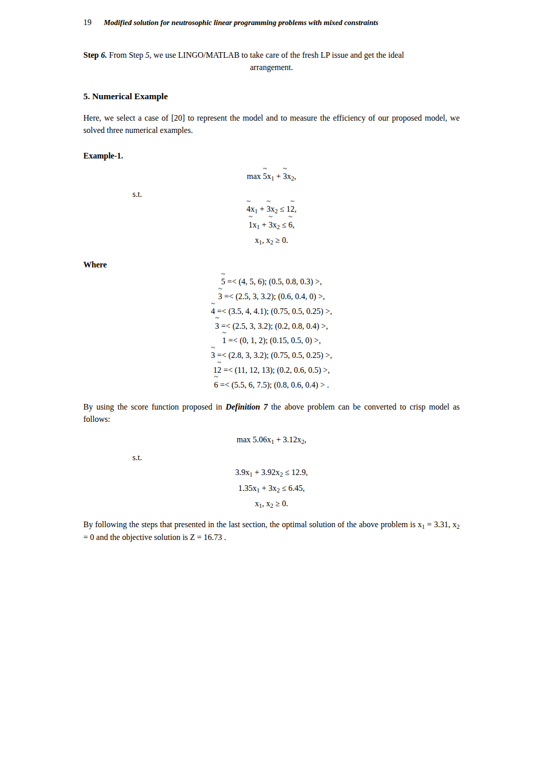19 Modified solution for neutrosophic linear programming problems with mixed constraints
Step 6. From Step 5, we use LINGO/MATLAB to take care of the fresh LP issue and get the ideal arrangement.
5. Numerical Example
Here, we select a case of [20] to represent the model and to measure the efficiency of our proposed model, we solved three numerical examples.
Example-1.
max ~5x1 + ~3x2,
s.t.
~4x1 + ~3x2 ≤ 1~2, ~1x1 + ~3x2 ≤ ~6, x1, x2 ≥ 0.
Where
~5 =< (4, 5, 6); (0.5, 0.8, 0.3) >, ~3 =< (2.5, 3, 3.2); (0.6, 0.4, 0) >, ~4 =< (3.5, 4, 4.1); (0.75, 0.5, 0.25) >, ~3 =< (2.5, 3, 3.2); (0.2, 0.8, 0.4) >, ~1 =< (0, 1, 2); (0.15, 0.5, 0) >, ~3 =< (2.8, 3, 3.2); (0.75, 0.5, 0.25) >, 1~2 =< (11, 12, 13); (0.2, 0.6, 0.5) >, ~6 =< (5.5, 6, 7.5); (0.8, 0.6, 0.4) > .
By using the score function proposed in Definition 7 the above problem can be converted to crisp model as follows:
max 5.06x1 + 3.12x2,
s.t.
3.9x1 + 3.92x2 ≤ 12.9, 1.35x1 + 3x2 ≤ 6.45, x1, x2 ≥ 0.
By following the steps that presented in the last section, the optimal solution of the above problem is x1 = 3.31, x2 = 0 and the objective solution is Z = 16.73 .